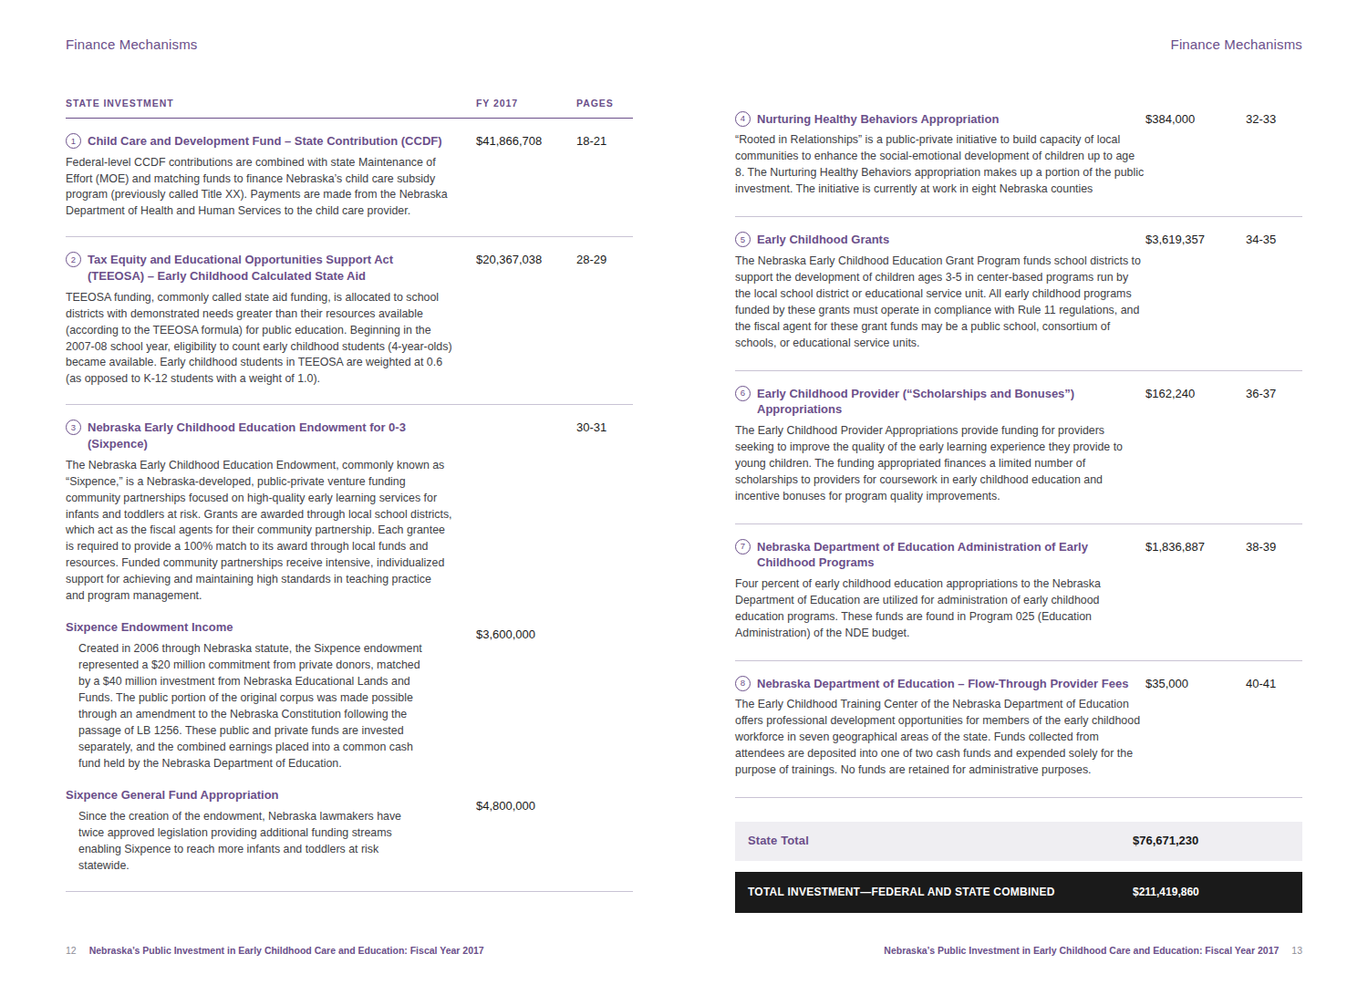Finance Mechanisms
| State Investment | FY 2017 | Pages |
| --- | --- | --- |
| 1 Child Care and Development Fund – State Contribution (CCDF) Federal-level CCDF contributions are combined with state Maintenance of Effort (MOE) and matching funds to finance Nebraska’s child care subsidy program (previously called Title XX). Payments are made from the Nebraska Department of Health and Human Services to the child care provider. | $41,866,708 | 18-21 |
| 2 Tax Equity and Educational Opportunities Support Act (TEEOSA) – Early Childhood Calculated State Aid TEEOSA funding, commonly called state aid funding, is allocated to school districts with demonstrated needs greater than their resources available (according to the TEEOSA formula) for public education. Beginning in the 2007-08 school year, eligibility to count early childhood students (4-year-olds) became available. Early childhood students in TEEOSA are weighted at 0.6 (as opposed to K-12 students with a weight of 1.0). | $20,367,038 | 28-29 |
| 3 Nebraska Early Childhood Education Endowment for 0-3 (Sixpence) The Nebraska Early Childhood Education Endowment, commonly known as “Sixpence,” is a Nebraska-developed, public-private venture funding community partnerships focused on high-quality early learning services for infants and toddlers at risk. Grants are awarded through local school districts, which act as the fiscal agents for their community partnership. Each grantee is required to provide a 100% match to its award through local funds and resources. Funded community partnerships receive intensive, individualized support for achieving and maintaining high standards in teaching practice and program management. Sixpence Endowment Income Created in 2006 through Nebraska statute, the Sixpence endowment represented a $20 million commitment from private donors, matched by a $40 million investment from Nebraska Educational Lands and Funds. The public portion of the original corpus was made possible through an amendment to the Nebraska Constitution following the passage of LB 1256. These public and private funds are invested separately, and the combined earnings placed into a common cash fund held by the Nebraska Department of Education. Sixpence General Fund Appropriation Since the creation of the endowment, Nebraska lawmakers have twice approved legislation providing additional funding streams enabling Sixpence to reach more infants and toddlers at risk statewide. | $3,600,000 $4,800,000 | 30-31 |
12 Nebraska’s Public Investment in Early Childhood Care and Education: Fiscal Year 2017
Finance Mechanisms
| 4 Nurturing Healthy Behaviors Appropriation “Rooted in Relationships” is a public-private initiative to build capacity of local communities to enhance the social-emotional development of children up to age 8. The Nurturing Healthy Behaviors appropriation makes up a portion of the public investment. The initiative is currently at work in eight Nebraska counties | $384,000 | 32-33 |
| 5 Early Childhood Grants The Nebraska Early Childhood Education Grant Program funds school districts to support the development of children ages 3-5 in center-based programs run by the local school district or educational service unit. All early childhood programs funded by these grants must operate in compliance with Rule 11 regulations, and the fiscal agent for these grant funds may be a public school, consortium of schools, or educational service units. | $3,619,357 | 34-35 |
| 6 Early Childhood Provider (“Scholarships and Bonuses”) Appropriations The Early Childhood Provider Appropriations provide funding for providers seeking to improve the quality of the early learning experience they provide to young children. The funding appropriated finances a limited number of scholarships to providers for coursework in early childhood education and incentive bonuses for program quality improvements. | $162,240 | 36-37 |
| 7 Nebraska Department of Education Administration of Early Childhood Programs Four percent of early childhood education appropriations to the Nebraska Department of Education are utilized for administration of early childhood education programs. These funds are found in Program 025 (Education Administration) of the NDE budget. | $1,836,887 | 38-39 |
| 8 Nebraska Department of Education – Flow-Through Provider Fees The Early Childhood Training Center of the Nebraska Department of Education offers professional development opportunities for members of the early childhood workforce in seven geographical areas of the state. Funds collected from attendees are deposited into one of two cash funds and expended solely for the purpose of trainings. No funds are retained for administrative purposes. | $35,000 | 40-41 |
State Total $76,671,230
Total Investment—Federal and State Combined $211,419,860
Nebraska’s Public Investment in Early Childhood Care and Education: Fiscal Year 2017 13